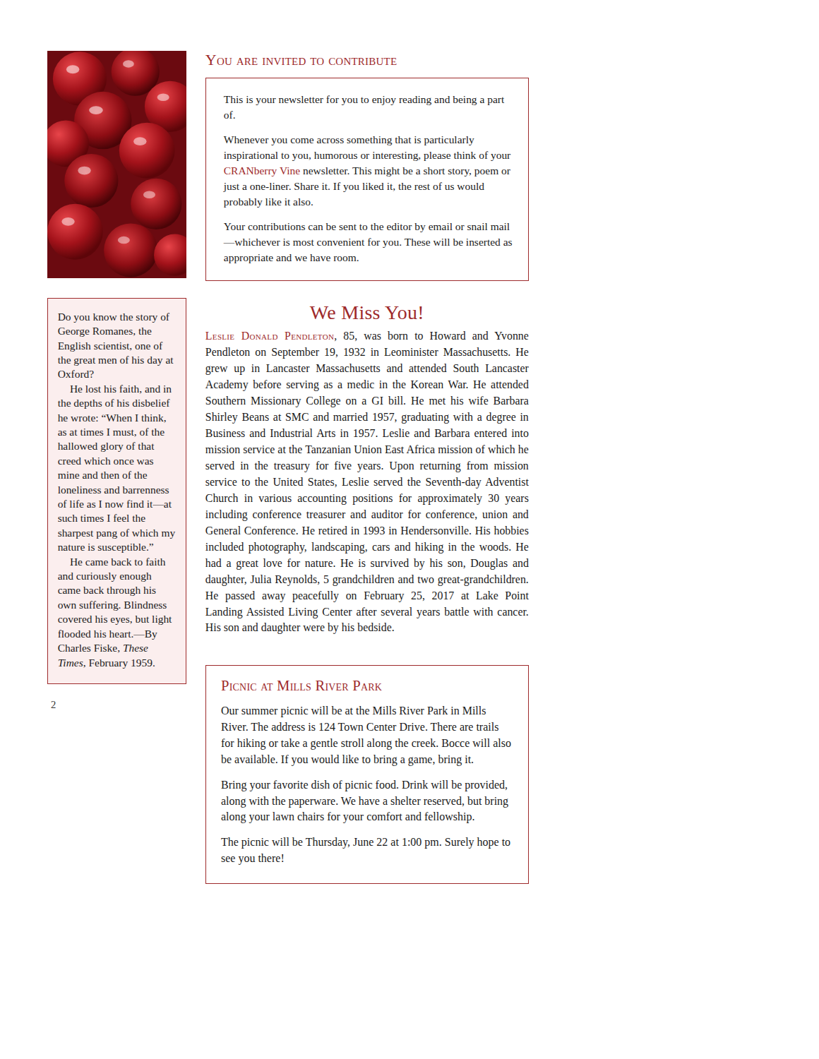Do you know the story of George Romanes, the English scientist, one of the great men of his day at Oxford?
He lost his faith, and in the depths of his disbelief he wrote: “When I think, as at times I must, of the hallowed glory of that creed which once was mine and then of the loneliness and barrenness of life as I now find it—at such times I feel the sharpest pang of which my nature is susceptible.”
He came back to faith and curiously enough came back through his own suffering. Blindness covered his eyes, but light flooded his heart.—By Charles Fiske, These Times, February 1959.
2
You are invited to contribute
This is your newsletter for you to enjoy reading and being a part of.
Whenever you come across something that is particularly inspirational to you, humorous or interesting, please think of your CRANberry Vine newsletter. This might be a short story, poem or just a one-liner. Share it. If you liked it, the rest of us would probably like it also.
Your contributions can be sent to the editor by email or snail mail—whichever is most convenient for you. These will be inserted as appropriate and we have room.
We Miss You!
Leslie Donald Pendleton, 85, was born to Howard and Yvonne Pendleton on September 19, 1932 in Leominister Massachusetts. He grew up in Lancaster Massachusetts and attended South Lancaster Academy before serving as a medic in the Korean War. He attended Southern Missionary College on a GI bill. He met his wife Barbara Shirley Beans at SMC and married 1957, graduating with a degree in Business and Industrial Arts in 1957. Leslie and Barbara entered into mission service at the Tanzanian Union East Africa mission of which he served in the treasury for five years. Upon returning from mission service to the United States, Leslie served the Seventh-day Adventist Church in various accounting positions for approximately 30 years including conference treasurer and auditor for conference, union and General Conference. He retired in 1993 in Hendersonville. His hobbies included photography, landscaping, cars and hiking in the woods. He had a great love for nature. He is survived by his son, Douglas and daughter, Julia Reynolds, 5 grandchildren and two great-grandchildren. He passed away peacefully on February 25, 2017 at Lake Point Landing Assisted Living Center after several years battle with cancer. His son and daughter were by his bedside.
Picnic at Mills River Park
Our summer picnic will be at the Mills River Park in Mills River. The address is 124 Town Center Drive. There are trails for hiking or take a gentle stroll along the creek. Bocce will also be available. If you would like to bring a game, bring it.
Bring your favorite dish of picnic food. Drink will be provided, along with the paperware. We have a shelter reserved, but bring along your lawn chairs for your comfort and fellowship.
The picnic will be Thursday, June 22 at 1:00 pm. Surely hope to see you there!